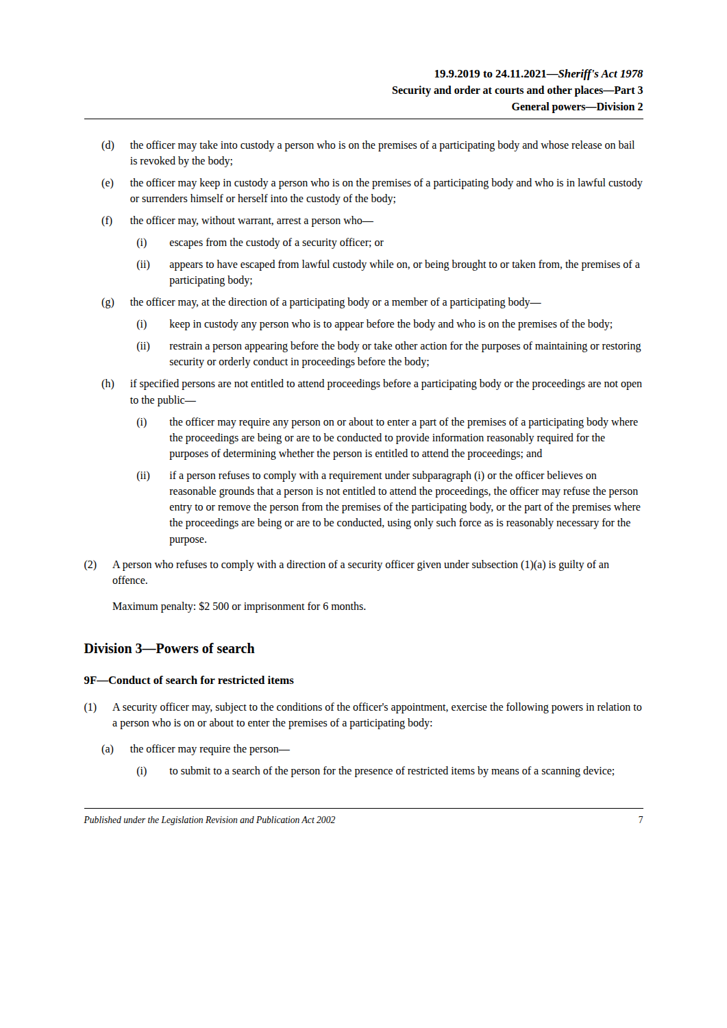19.9.2019 to 24.11.2021—Sheriff's Act 1978
Security and order at courts and other places—Part 3
General powers—Division 2
(d) the officer may take into custody a person who is on the premises of a participating body and whose release on bail is revoked by the body;
(e) the officer may keep in custody a person who is on the premises of a participating body and who is in lawful custody or surrenders himself or herself into the custody of the body;
(f) the officer may, without warrant, arrest a person who—
(i) escapes from the custody of a security officer; or
(ii) appears to have escaped from lawful custody while on, or being brought to or taken from, the premises of a participating body;
(g) the officer may, at the direction of a participating body or a member of a participating body—
(i) keep in custody any person who is to appear before the body and who is on the premises of the body;
(ii) restrain a person appearing before the body or take other action for the purposes of maintaining or restoring security or orderly conduct in proceedings before the body;
(h) if specified persons are not entitled to attend proceedings before a participating body or the proceedings are not open to the public—
(i) the officer may require any person on or about to enter a part of the premises of a participating body where the proceedings are being or are to be conducted to provide information reasonably required for the purposes of determining whether the person is entitled to attend the proceedings; and
(ii) if a person refuses to comply with a requirement under subparagraph (i) or the officer believes on reasonable grounds that a person is not entitled to attend the proceedings, the officer may refuse the person entry to or remove the person from the premises of the participating body, or the part of the premises where the proceedings are being or are to be conducted, using only such force as is reasonably necessary for the purpose.
(2) A person who refuses to comply with a direction of a security officer given under subsection (1)(a) is guilty of an offence.
Maximum penalty: $2 500 or imprisonment for 6 months.
Division 3—Powers of search
9F—Conduct of search for restricted items
(1) A security officer may, subject to the conditions of the officer's appointment, exercise the following powers in relation to a person who is on or about to enter the premises of a participating body:
(a) the officer may require the person—
(i) to submit to a search of the person for the presence of restricted items by means of a scanning device;
Published under the Legislation Revision and Publication Act 2002 7